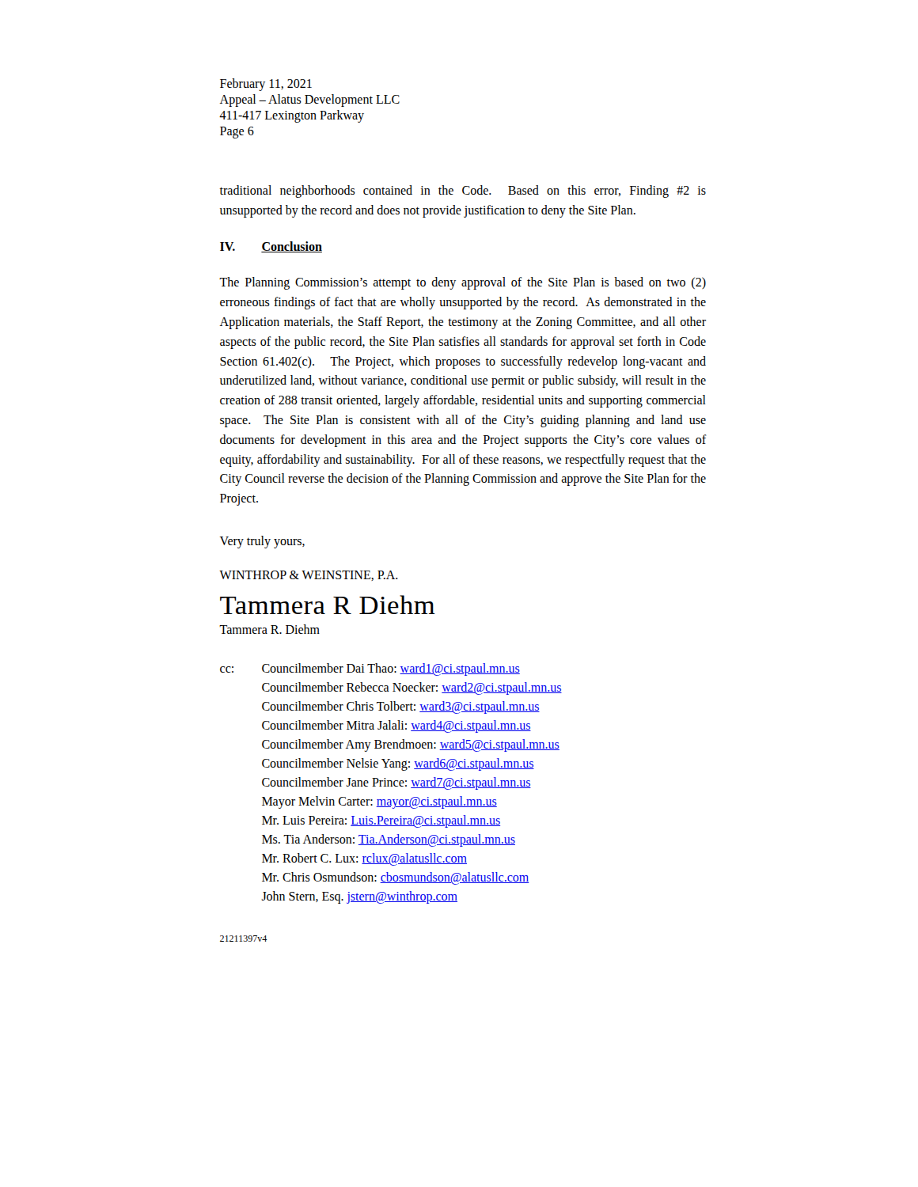February 11, 2021
Appeal – Alatus Development LLC
411-417 Lexington Parkway
Page 6
traditional neighborhoods contained in the Code. Based on this error, Finding #2 is unsupported by the record and does not provide justification to deny the Site Plan.
IV. Conclusion
The Planning Commission’s attempt to deny approval of the Site Plan is based on two (2) erroneous findings of fact that are wholly unsupported by the record. As demonstrated in the Application materials, the Staff Report, the testimony at the Zoning Committee, and all other aspects of the public record, the Site Plan satisfies all standards for approval set forth in Code Section 61.402(c). The Project, which proposes to successfully redevelop long-vacant and underutilized land, without variance, conditional use permit or public subsidy, will result in the creation of 288 transit oriented, largely affordable, residential units and supporting commercial space. The Site Plan is consistent with all of the City’s guiding planning and land use documents for development in this area and the Project supports the City’s core values of equity, affordability and sustainability. For all of these reasons, we respectfully request that the City Council reverse the decision of the Planning Commission and approve the Site Plan for the Project.
Very truly yours,
WINTHROP & WEINSTINE, P.A.
Tammera R Diehm
Tammera R. Diehm
| cc: | Councilmember Dai Thao: ward1@ci.stpaul.mn.us |
| | Councilmember Rebecca Noecker: ward2@ci.stpaul.mn.us |
| | Councilmember Chris Tolbert: ward3@ci.stpaul.mn.us |
| | Councilmember Mitra Jalali: ward4@ci.stpaul.mn.us |
| | Councilmember Amy Brendmoen: ward5@ci.stpaul.mn.us |
| | Councilmember Nelsie Yang: ward6@ci.stpaul.mn.us |
| | Councilmember Jane Prince: ward7@ci.stpaul.mn.us |
| | Mayor Melvin Carter: mayor@ci.stpaul.mn.us |
| | Mr. Luis Pereira: Luis.Pereira@ci.stpaul.mn.us |
| | Ms. Tia Anderson: Tia.Anderson@ci.stpaul.mn.us |
| | Mr. Robert C. Lux: rclux@alatusllc.com |
| | Mr. Chris Osmundson: cbosmundson@alatusllc.com |
| | John Stern, Esq. jstern@winthrop.com |
21211397v4